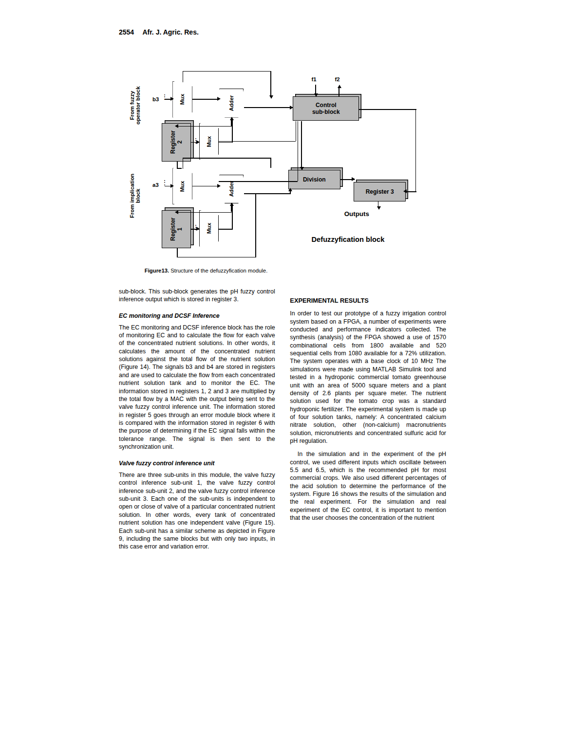2554 Afr. J. Agric. Res.
From fuzzy
operator block
From implication
block
b3
⋮
a3
⋮
Mux
Adder
Register
2
Mux
⋮
Control
sub-block
f1
f2
Division
Register 3
Outputs
Mux
Adder
Register
1
Mux
⋮
Defuzzyfication block
Figure13. Structure of the defuzzyfication module.
sub-block. This sub-block generates the pH fuzzy control inference output which is stored in register 3.
EC monitoring and DCSF Inference
The EC monitoring and DCSF inference block has the role of monitoring EC and to calculate the flow for each valve of the concentrated nutrient solutions. In other words, it calculates the amount of the concentrated nutrient solutions against the total flow of the nutrient solution (Figure 14). The signals b3 and b4 are stored in registers and are used to calculate the flow from each concentrated nutrient solution tank and to monitor the EC. The information stored in registers 1, 2 and 3 are multiplied by the total flow by a MAC with the output being sent to the valve fuzzy control inference unit. The information stored in register 5 goes through an error module block where it is compared with the information stored in register 6 with the purpose of determining if the EC signal falls within the tolerance range. The signal is then sent to the synchronization unit.
Valve fuzzy control inference unit
There are three sub-units in this module, the valve fuzzy control inference sub-unit 1, the valve fuzzy control inference sub-unit 2, and the valve fuzzy control inference sub-unit 3. Each one of the sub-units is independent to open or close of valve of a particular concentrated nutrient solution. In other words, every tank of concentrated nutrient solution has one independent valve (Figure 15). Each sub-unit has a similar scheme as depicted in Figure 9, including the same blocks but with only two inputs, in this case error and variation error.
EXPERIMENTAL RESULTS
In order to test our prototype of a fuzzy irrigation control system based on a FPGA, a number of experiments were conducted and performance indicators collected. The synthesis (analysis) of the FPGA showed a use of 1570 combinational cells from 1800 available and 520 sequential cells from 1080 available for a 72% utilization. The system operates with a base clock of 10 MHz The simulations were made using MATLAB Simulink tool and tested in a hydroponic commercial tomato greenhouse unit with an area of 5000 square meters and a plant density of 2.6 plants per square meter. The nutrient solution used for the tomato crop was a standard hydroponic fertilizer. The experimental system is made up of four solution tanks, namely: A concentrated calcium nitrate solution, other (non-calcium) macronutrients solution, micronutrients and concentrated sulfuric acid for pH regulation.
In the simulation and in the experiment of the pH control, we used different inputs which oscillate between 5.5 and 6.5, which is the recommended pH for most commercial crops. We also used different percentages of the acid solution to determine the performance of the system. Figure 16 shows the results of the simulation and the real experiment. For the simulation and real experiment of the EC control, it is important to mention that the user chooses the concentration of the nutrient